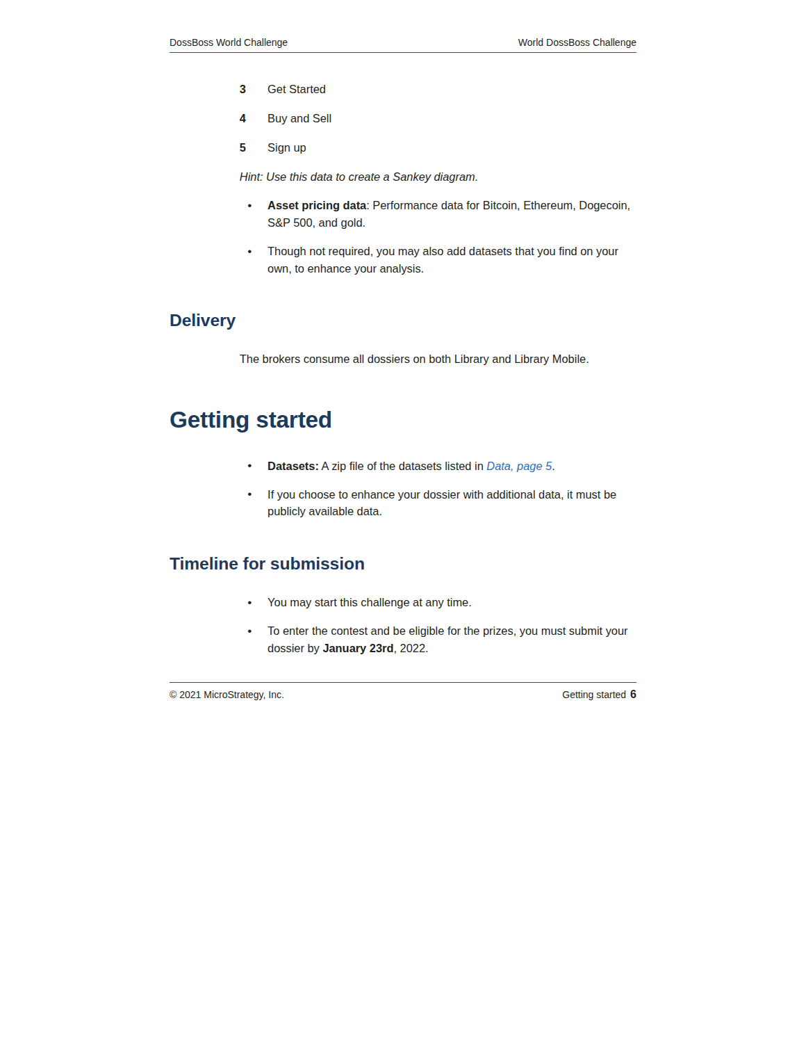DossBoss World Challenge
World DossBoss Challenge
3 Get Started
4 Buy and Sell
5 Sign up
Hint: Use this data to create a Sankey diagram.
Asset pricing data: Performance data for Bitcoin, Ethereum, Dogecoin, S&P 500, and gold.
Though not required, you may also add datasets that you find on your own, to enhance your analysis.
Delivery
The brokers consume all dossiers on both Library and Library Mobile.
Getting started
Datasets: A zip file of the datasets listed in Data, page 5.
If you choose to enhance your dossier with additional data, it must be publicly available data.
Timeline for submission
You may start this challenge at any time.
To enter the contest and be eligible for the prizes, you must submit your dossier by January 23rd, 2022.
© 2021 MicroStrategy, Inc.
Getting started6